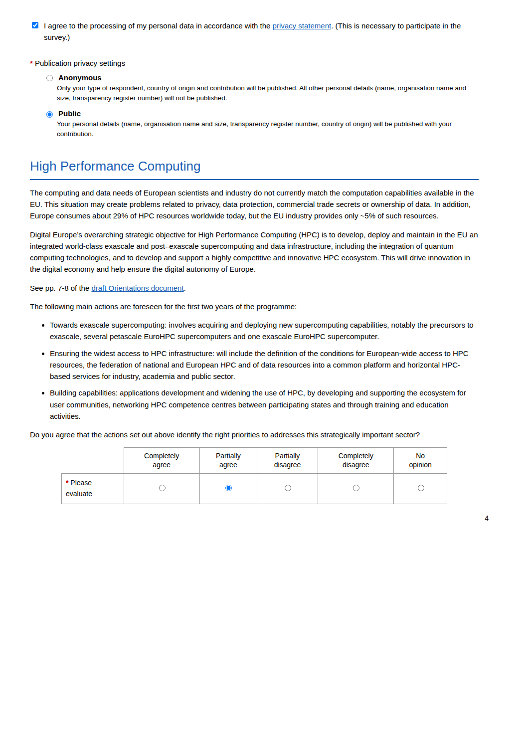I agree to the processing of my personal data in accordance with the privacy statement. (This is necessary to participate in the survey.)
* Publication privacy settings
Anonymous
Only your type of respondent, country of origin and contribution will be published. All other personal details (name, organisation name and size, transparency register number) will not be published.
Public
Your personal details (name, organisation name and size, transparency register number, country of origin) will be published with your contribution.
High Performance Computing
The computing and data needs of European scientists and industry do not currently match the computation capabilities available in the EU. This situation may create problems related to privacy, data protection, commercial trade secrets or ownership of data. In addition, Europe consumes about 29% of HPC resources worldwide today, but the EU industry provides only ~5% of such resources.
Digital Europe’s overarching strategic objective for High Performance Computing (HPC) is to develop, deploy and maintain in the EU an integrated world-class exascale and post–exascale supercomputing and data infrastructure, including the integration of quantum computing technologies, and to develop and support a highly competitive and innovative HPC ecosystem. This will drive innovation in the digital economy and help ensure the digital autonomy of Europe.
See pp. 7-8 of the draft Orientations document.
The following main actions are foreseen for the first two years of the programme:
Towards exascale supercomputing: involves acquiring and deploying new supercomputing capabilities, notably the precursors to exascale, several petascale EuroHPC supercomputers and one exascale EuroHPC supercomputer.
Ensuring the widest access to HPC infrastructure: will include the definition of the conditions for European-wide access to HPC resources, the federation of national and European HPC and of data resources into a common platform and horizontal HPC-based services for industry, academia and public sector.
Building capabilities: applications development and widening the use of HPC, by developing and supporting the ecosystem for user communities, networking HPC competence centres between participating states and through training and education activities.
Do you agree that the actions set out above identify the right priorities to addresses this strategically important sector?
| | Completely agree | Partially agree | Partially disagree | Completely disagree | No opinion |
| --- | --- | --- | --- | --- | --- |
| * Please evaluate | | | | | |
4